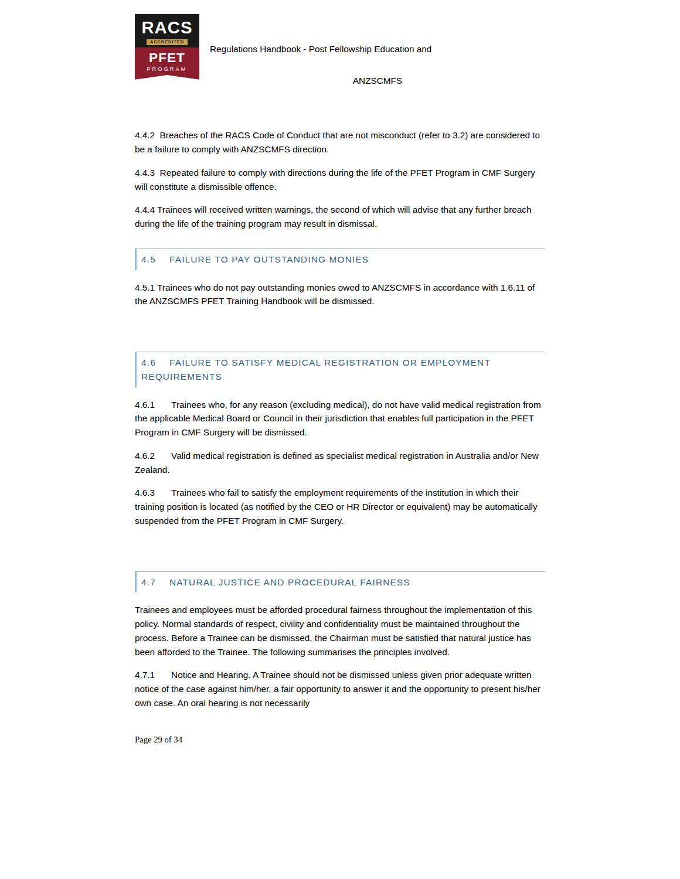RACS
ACCREDITED
PFET
PROGRAM
Regulations Handbook - Post Fellowship Education and
Training
ANZSCMFS
4.4.2 Breaches of the RACS Code of Conduct that are not misconduct (refer to 3.2) are considered to be a failure to comply with ANZSCMFS direction.
4.4.3 Repeated failure to comply with directions during the life of the PFET Program in CMF Surgery will constitute a dismissible offence.
4.4.4 Trainees will received written warnings, the second of which will advise that any further breach during the life of the training program may result in dismissal.
4.5 FAILURE TO PAY OUTSTANDING MONIES
4.5.1 Trainees who do not pay outstanding monies owed to ANZSCMFS in accordance with 1.6.11 of the ANZSCMFS PFET Training Handbook will be dismissed.
4.6 FAILURE TO SATISFY MEDICAL REGISTRATION OR EMPLOYMENT REQUIREMENTS
4.6.1 Trainees who, for any reason (excluding medical), do not have valid medical registration from the applicable Medical Board or Council in their jurisdiction that enables full participation in the PFET Program in CMF Surgery will be dismissed.
4.6.2 Valid medical registration is defined as specialist medical registration in Australia and/or New Zealand.
4.6.3 Trainees who fail to satisfy the employment requirements of the institution in which their training position is located (as notified by the CEO or HR Director or equivalent) may be automatically suspended from the PFET Program in CMF Surgery.
4.7 NATURAL JUSTICE AND PROCEDURAL FAIRNESS
Trainees and employees must be afforded procedural fairness throughout the implementation of this policy. Normal standards of respect, civility and confidentiality must be maintained throughout the process. Before a Trainee can be dismissed, the Chairman must be satisfied that natural justice has been afforded to the Trainee. The following summarises the principles involved.
4.7.1 Notice and Hearing. A Trainee should not be dismissed unless given prior adequate written notice of the case against him/her, a fair opportunity to answer it and the opportunity to present his/her own case. An oral hearing is not necessarily
Page 29 of 34